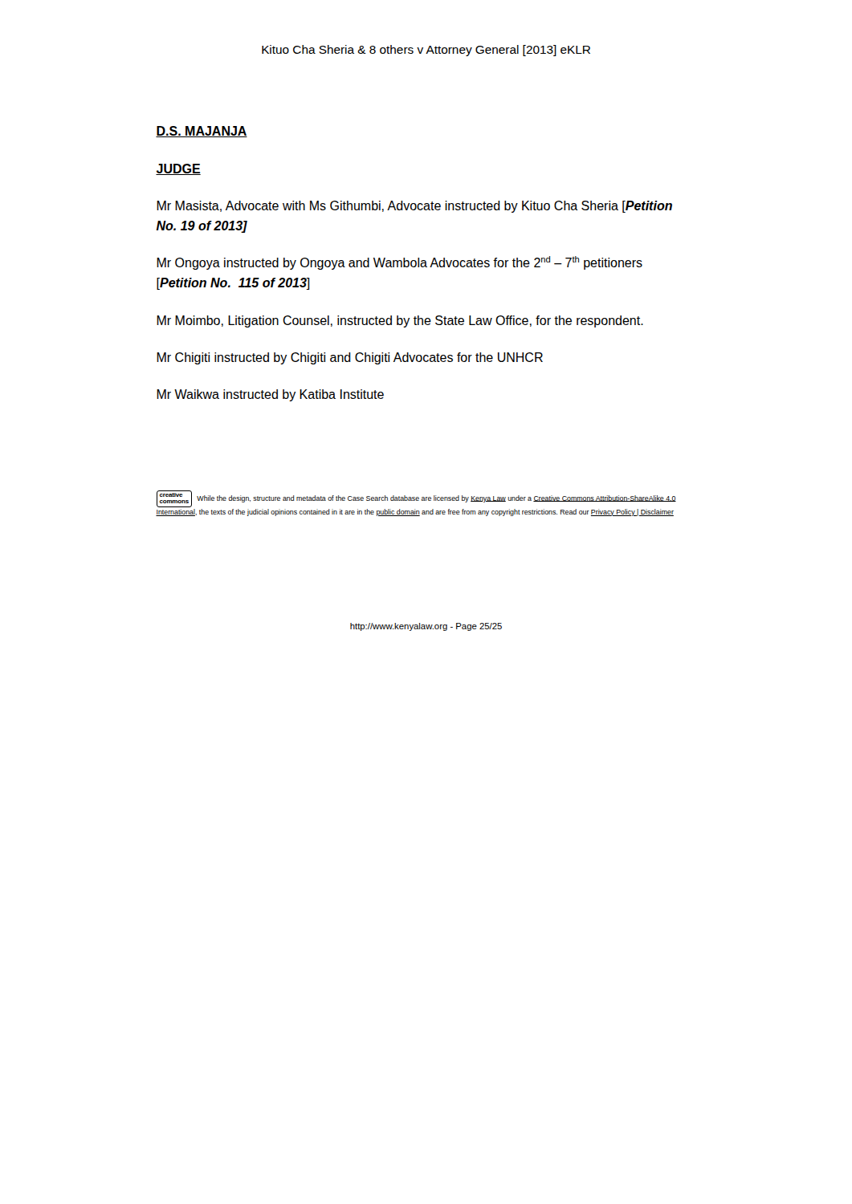Kituo Cha Sheria & 8 others v Attorney General [2013] eKLR
D.S. MAJANJA
JUDGE
Mr Masista, Advocate with Ms Githumbi, Advocate instructed by Kituo Cha Sheria [Petition No. 19 of 2013]
Mr Ongoya instructed by Ongoya and Wambola Advocates for the 2nd – 7th petitioners [Petition No. 115 of 2013]
Mr Moimbo, Litigation Counsel, instructed by the State Law Office, for the respondent.
Mr Chigiti instructed by Chigiti and Chigiti Advocates for the UNHCR
Mr Waikwa instructed by Katiba Institute
creative commons While the design, structure and metadata of the Case Search database are licensed by Kenya Law under a Creative Commons Attribution-ShareAlike 4.0 International, the texts of the judicial opinions contained in it are in the public domain and are free from any copyright restrictions. Read our Privacy Policy | Disclaimer
http://www.kenyalaw.org - Page 25/25